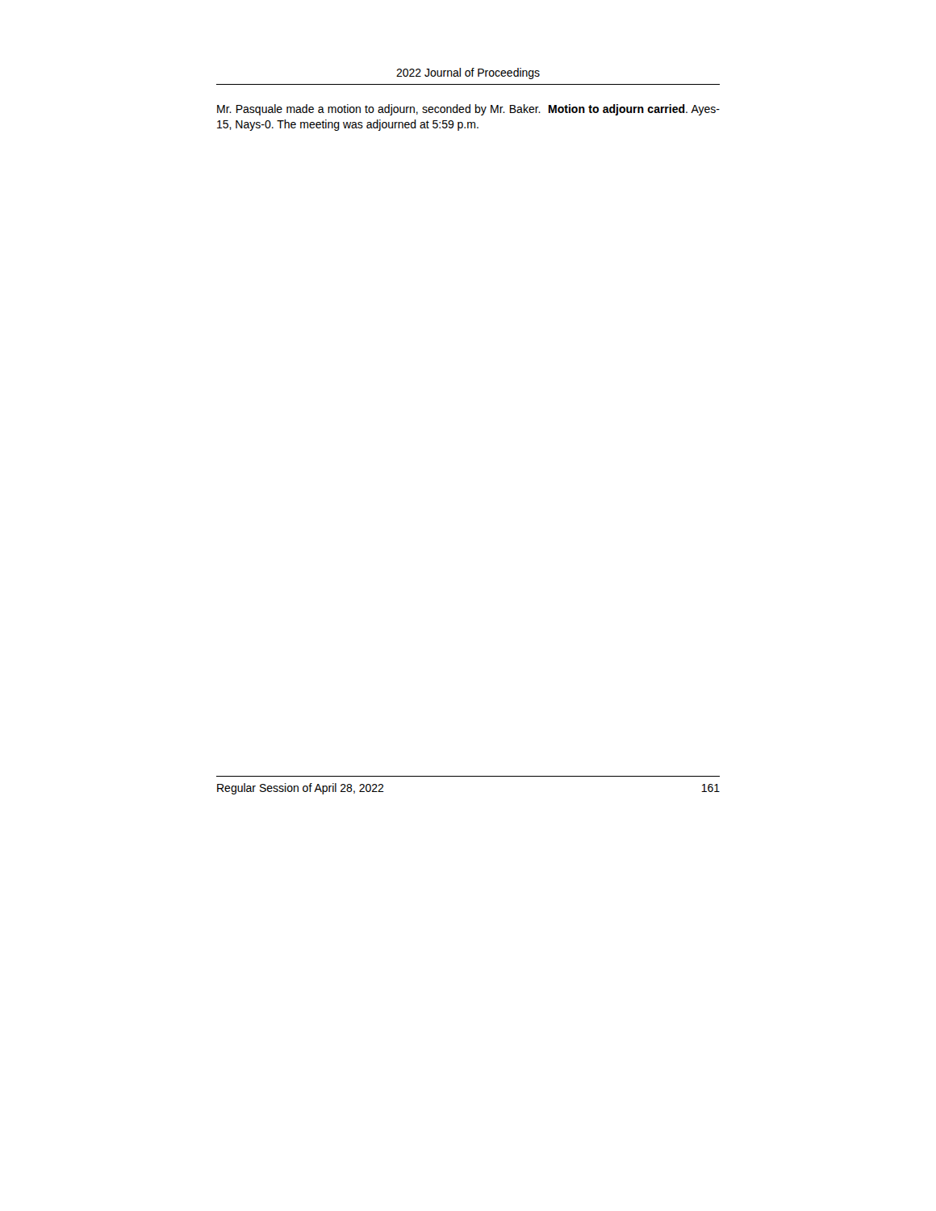2022 Journal of Proceedings
Mr. Pasquale made a motion to adjourn, seconded by Mr. Baker. Motion to adjourn carried. Ayes-15, Nays-0. The meeting was adjourned at 5:59 p.m.
Regular Session of April 28, 2022 161